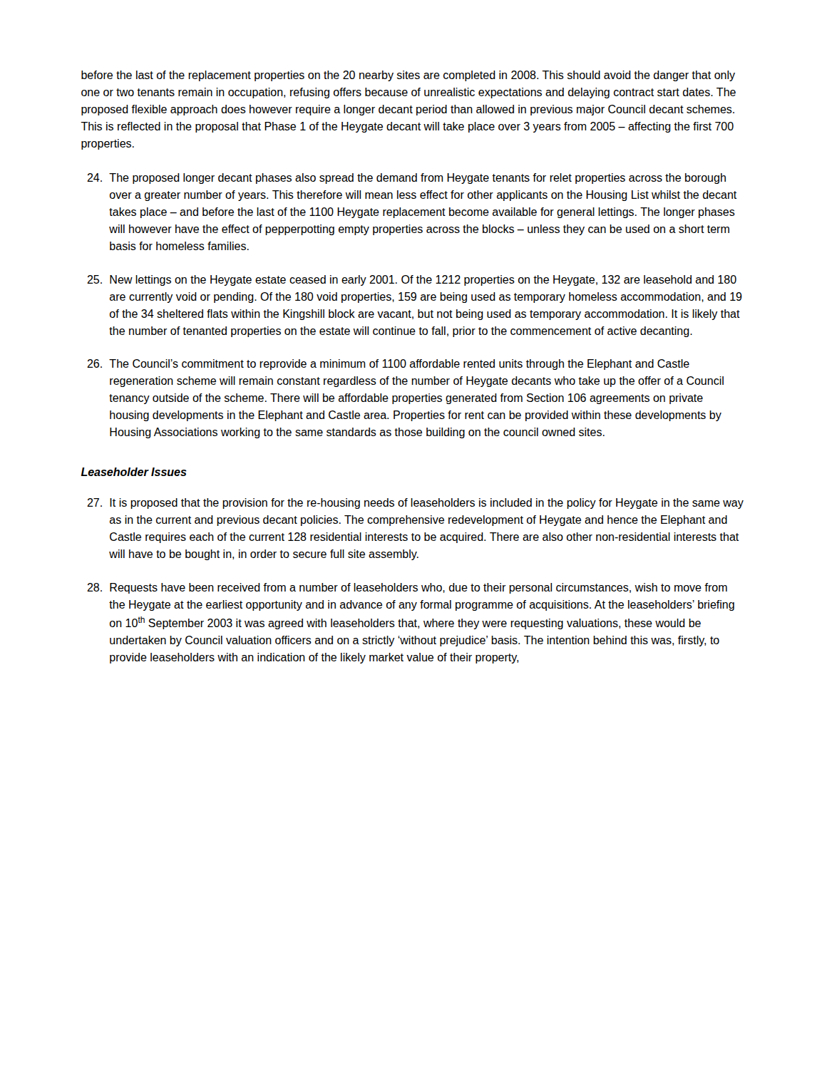before the last of the replacement properties on the 20 nearby sites are completed in 2008. This should avoid the danger that only one or two tenants remain in occupation, refusing offers because of unrealistic expectations and delaying contract start dates. The proposed flexible approach does however require a longer decant period than allowed in previous major Council decant schemes. This is reflected in the proposal that Phase 1 of the Heygate decant will take place over 3 years from 2005 – affecting the first 700 properties.
The proposed longer decant phases also spread the demand from Heygate tenants for relet properties across the borough over a greater number of years. This therefore will mean less effect for other applicants on the Housing List whilst the decant takes place – and before the last of the 1100 Heygate replacement become available for general lettings. The longer phases will however have the effect of pepperpotting empty properties across the blocks – unless they can be used on a short term basis for homeless families.
New lettings on the Heygate estate ceased in early 2001. Of the 1212 properties on the Heygate, 132 are leasehold and 180 are currently void or pending. Of the 180 void properties, 159 are being used as temporary homeless accommodation, and 19 of the 34 sheltered flats within the Kingshill block are vacant, but not being used as temporary accommodation. It is likely that the number of tenanted properties on the estate will continue to fall, prior to the commencement of active decanting.
The Council’s commitment to reprovide a minimum of 1100 affordable rented units through the Elephant and Castle regeneration scheme will remain constant regardless of the number of Heygate decants who take up the offer of a Council tenancy outside of the scheme. There will be affordable properties generated from Section 106 agreements on private housing developments in the Elephant and Castle area. Properties for rent can be provided within these developments by Housing Associations working to the same standards as those building on the council owned sites.
Leaseholder Issues
It is proposed that the provision for the re-housing needs of leaseholders is included in the policy for Heygate in the same way as in the current and previous decant policies. The comprehensive redevelopment of Heygate and hence the Elephant and Castle requires each of the current 128 residential interests to be acquired. There are also other non-residential interests that will have to be bought in, in order to secure full site assembly.
Requests have been received from a number of leaseholders who, due to their personal circumstances, wish to move from the Heygate at the earliest opportunity and in advance of any formal programme of acquisitions. At the leaseholders’ briefing on 10th September 2003 it was agreed with leaseholders that, where they were requesting valuations, these would be undertaken by Council valuation officers and on a strictly ‘without prejudice’ basis. The intention behind this was, firstly, to provide leaseholders with an indication of the likely market value of their property,